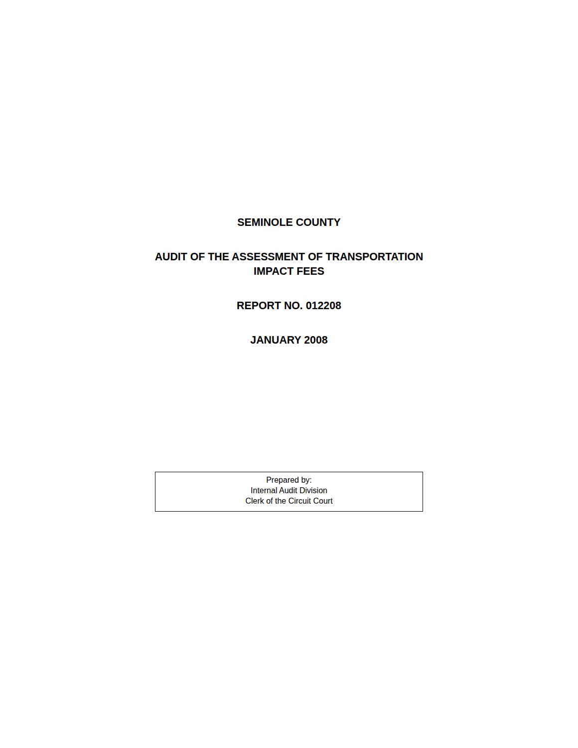SEMINOLE COUNTY
AUDIT OF THE ASSESSMENT OF TRANSPORTATION IMPACT FEES
REPORT NO. 012208
JANUARY 2008
Prepared by:
Internal Audit Division
Clerk of the Circuit Court